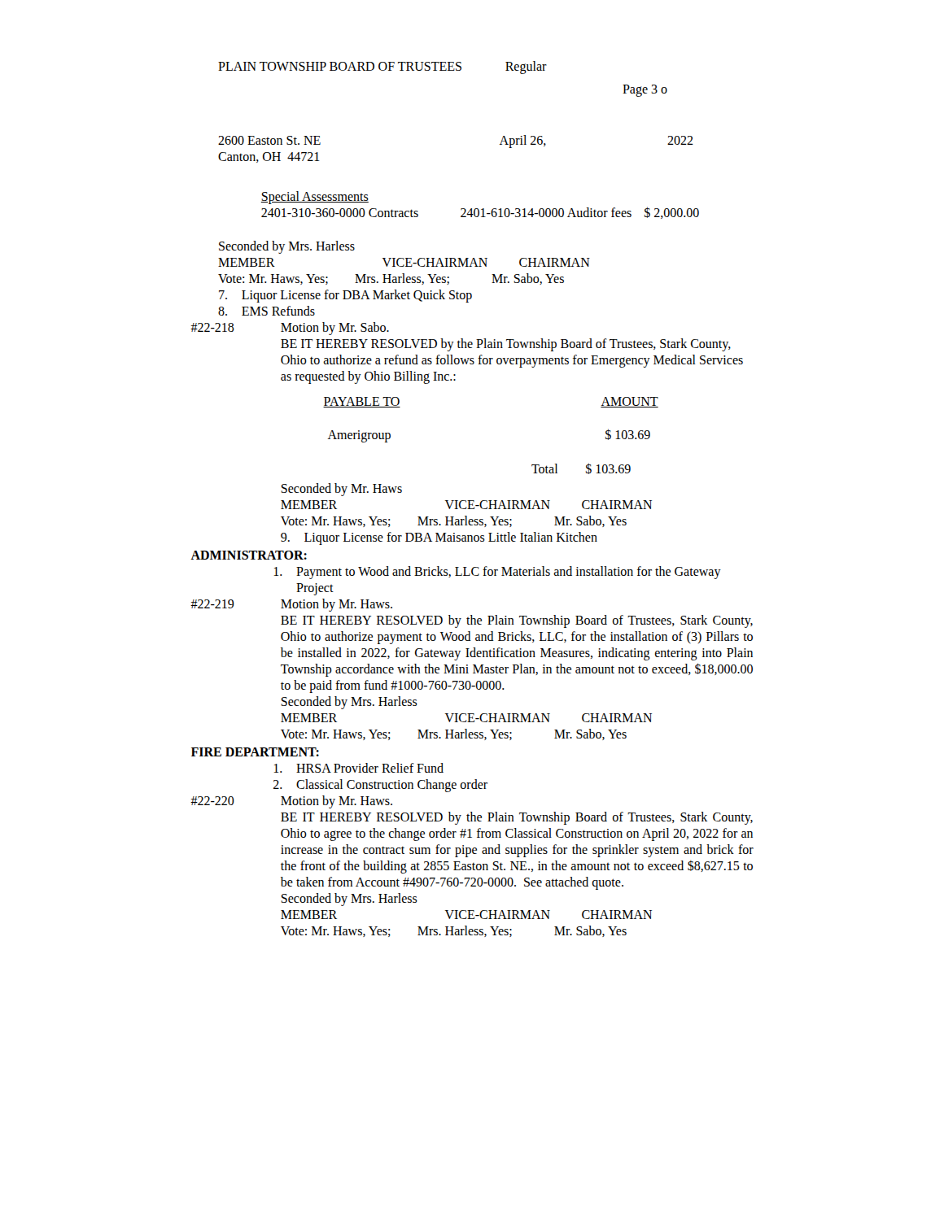PLAIN TOWNSHIP BOARD OF TRUSTEES
Regular
Page 3 o
2600 Easton St. NE
Canton, OH 44721
April 26,
2022
Special Assessments
2401-310-360-0000 Contracts
2401-610-314-0000 Auditor fees
$ 2,000.00
Seconded by Mrs. Harless
MEMBER
VICE-CHAIRMAN
CHAIRMAN
Vote: Mr. Haws, Yes;
Mrs. Harless, Yes;
Mr. Sabo, Yes
7.
Liquor License for DBA Market Quick Stop
8.
EMS Refunds
#22-218
Motion by Mr. Sabo.
BE IT HEREBY RESOLVED by the Plain Township Board of Trustees, Stark County, Ohio to authorize a refund as follows for overpayments for Emergency Medical Services as requested by Ohio Billing Inc.:
PAYABLE TO
AMOUNT
Amerigroup
$ 103.69
Total
$ 103.69
Seconded by Mr. Haws
MEMBER
VICE-CHAIRMAN
CHAIRMAN
Vote: Mr. Haws, Yes;
Mrs. Harless, Yes;
Mr. Sabo, Yes
9.
Liquor License for DBA Maisanos Little Italian Kitchen
ADMINISTRATOR:
1.
Payment to Wood and Bricks, LLC for Materials and installation for the Gateway Project
#22-219
Motion by Mr. Haws.
BE IT HEREBY RESOLVED by the Plain Township Board of Trustees, Stark County, Ohio to authorize payment to Wood and Bricks, LLC, for the installation of (3) Pillars to be installed in 2022, for Gateway Identification Measures, indicating entering into Plain Township accordance with the Mini Master Plan, in the amount not to exceed, $18,000.00 to be paid from fund #1000-760-730-0000.
Seconded by Mrs. Harless
MEMBER
VICE-CHAIRMAN
CHAIRMAN
Vote: Mr. Haws, Yes;
Mrs. Harless, Yes;
Mr. Sabo, Yes
FIRE DEPARTMENT:
1.
HRSA Provider Relief Fund
2.
Classical Construction Change order
#22-220
Motion by Mr. Haws.
BE IT HEREBY RESOLVED by the Plain Township Board of Trustees, Stark County, Ohio to agree to the change order #1 from Classical Construction on April 20, 2022 for an increase in the contract sum for pipe and supplies for the sprinkler system and brick for the front of the building at 2855 Easton St. NE., in the amount not to exceed $8,627.15 to be taken from Account #4907-760-720-0000. See attached quote.
Seconded by Mrs. Harless
MEMBER
VICE-CHAIRMAN
CHAIRMAN
Vote: Mr. Haws, Yes;
Mrs. Harless, Yes;
Mr. Sabo, Yes